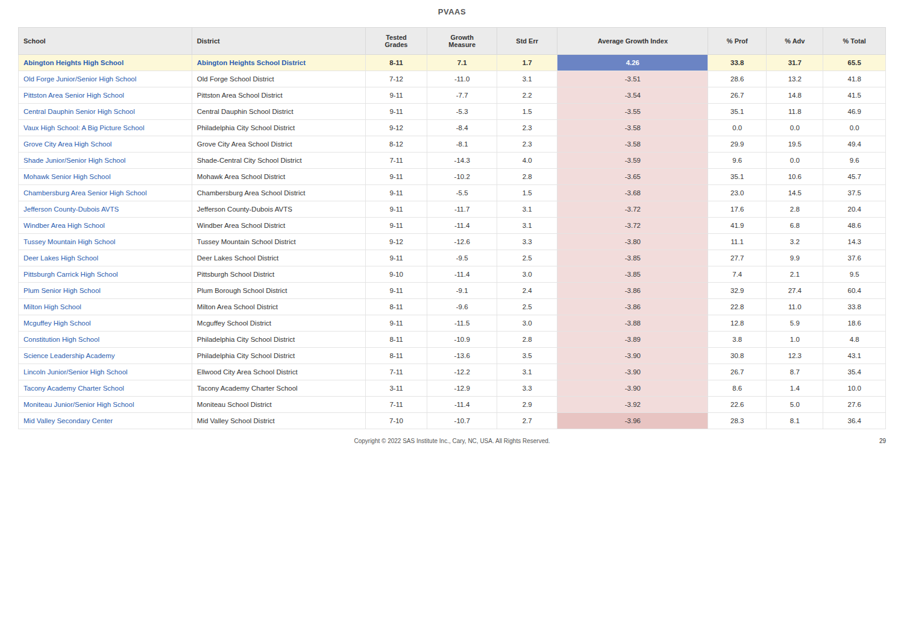PVAAS
| School | District | Tested Grades | Growth Measure | Std Err | Average Growth Index | % Prof | % Adv | % Total |
| --- | --- | --- | --- | --- | --- | --- | --- | --- |
| Abington Heights High School | Abington Heights School District | 8-11 | 7.1 | 1.7 | 4.26 | 33.8 | 31.7 | 65.5 |
| Old Forge Junior/Senior High School | Old Forge School District | 7-12 | -11.0 | 3.1 | -3.51 | 28.6 | 13.2 | 41.8 |
| Pittston Area Senior High School | Pittston Area School District | 9-11 | -7.7 | 2.2 | -3.54 | 26.7 | 14.8 | 41.5 |
| Central Dauphin Senior High School | Central Dauphin School District | 9-11 | -5.3 | 1.5 | -3.55 | 35.1 | 11.8 | 46.9 |
| Vaux High School: A Big Picture School | Philadelphia City School District | 9-12 | -8.4 | 2.3 | -3.58 | 0.0 | 0.0 | 0.0 |
| Grove City Area High School | Grove City Area School District | 8-12 | -8.1 | 2.3 | -3.58 | 29.9 | 19.5 | 49.4 |
| Shade Junior/Senior High School | Shade-Central City School District | 7-11 | -14.3 | 4.0 | -3.59 | 9.6 | 0.0 | 9.6 |
| Mohawk Senior High School | Mohawk Area School District | 9-11 | -10.2 | 2.8 | -3.65 | 35.1 | 10.6 | 45.7 |
| Chambersburg Area Senior High School | Chambersburg Area School District | 9-11 | -5.5 | 1.5 | -3.68 | 23.0 | 14.5 | 37.5 |
| Jefferson County-Dubois AVTS | Jefferson County-Dubois AVTS | 9-11 | -11.7 | 3.1 | -3.72 | 17.6 | 2.8 | 20.4 |
| Windber Area High School | Windber Area School District | 9-11 | -11.4 | 3.1 | -3.72 | 41.9 | 6.8 | 48.6 |
| Tussey Mountain High School | Tussey Mountain School District | 9-12 | -12.6 | 3.3 | -3.80 | 11.1 | 3.2 | 14.3 |
| Deer Lakes High School | Deer Lakes School District | 9-11 | -9.5 | 2.5 | -3.85 | 27.7 | 9.9 | 37.6 |
| Pittsburgh Carrick High School | Pittsburgh School District | 9-10 | -11.4 | 3.0 | -3.85 | 7.4 | 2.1 | 9.5 |
| Plum Senior High School | Plum Borough School District | 9-11 | -9.1 | 2.4 | -3.86 | 32.9 | 27.4 | 60.4 |
| Milton High School | Milton Area School District | 8-11 | -9.6 | 2.5 | -3.86 | 22.8 | 11.0 | 33.8 |
| Mcguffey High School | Mcguffey School District | 9-11 | -11.5 | 3.0 | -3.88 | 12.8 | 5.9 | 18.6 |
| Constitution High School | Philadelphia City School District | 8-11 | -10.9 | 2.8 | -3.89 | 3.8 | 1.0 | 4.8 |
| Science Leadership Academy | Philadelphia City School District | 8-11 | -13.6 | 3.5 | -3.90 | 30.8 | 12.3 | 43.1 |
| Lincoln Junior/Senior High School | Ellwood City Area School District | 7-11 | -12.2 | 3.1 | -3.90 | 26.7 | 8.7 | 35.4 |
| Tacony Academy Charter School | Tacony Academy Charter School | 3-11 | -12.9 | 3.3 | -3.90 | 8.6 | 1.4 | 10.0 |
| Moniteau Junior/Senior High School | Moniteau School District | 7-11 | -11.4 | 2.9 | -3.92 | 22.6 | 5.0 | 27.6 |
| Mid Valley Secondary Center | Mid Valley School District | 7-10 | -10.7 | 2.7 | -3.96 | 28.3 | 8.1 | 36.4 |
Copyright © 2022 SAS Institute Inc., Cary, NC, USA. All Rights Reserved. 29